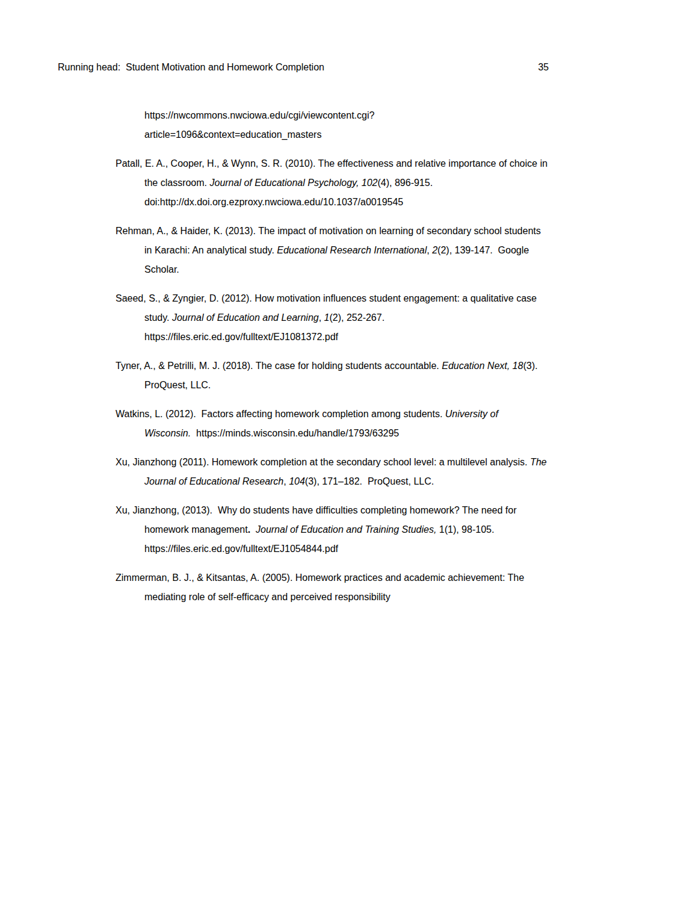Running head: Student Motivation and Homework Completion 35
https://nwcommons.nwciowa.edu/cgi/viewcontent.cgi?article=1096&context=education_masters
Patall, E. A., Cooper, H., & Wynn, S. R. (2010). The effectiveness and relative importance of choice in the classroom. Journal of Educational Psychology, 102(4), 896-915. doi:http://dx.doi.org.ezproxy.nwciowa.edu/10.1037/a0019545
Rehman, A., & Haider, K. (2013). The impact of motivation on learning of secondary school students in Karachi: An analytical study. Educational Research International, 2(2), 139-147. Google Scholar.
Saeed, S., & Zyngier, D. (2012). How motivation influences student engagement: a qualitative case study. Journal of Education and Learning, 1(2), 252-267. https://files.eric.ed.gov/fulltext/EJ1081372.pdf
Tyner, A., & Petrilli, M. J. (2018). The case for holding students accountable. Education Next, 18(3). ProQuest, LLC.
Watkins, L. (2012). Factors affecting homework completion among students. University of Wisconsin. https://minds.wisconsin.edu/handle/1793/63295
Xu, Jianzhong (2011). Homework completion at the secondary school level: a multilevel analysis. The Journal of Educational Research, 104(3), 171–182. ProQuest, LLC.
Xu, Jianzhong, (2013). Why do students have difficulties completing homework? The need for homework management. Journal of Education and Training Studies, 1(1), 98-105. https://files.eric.ed.gov/fulltext/EJ1054844.pdf
Zimmerman, B. J., & Kitsantas, A. (2005). Homework practices and academic achievement: The mediating role of self-efficacy and perceived responsibility